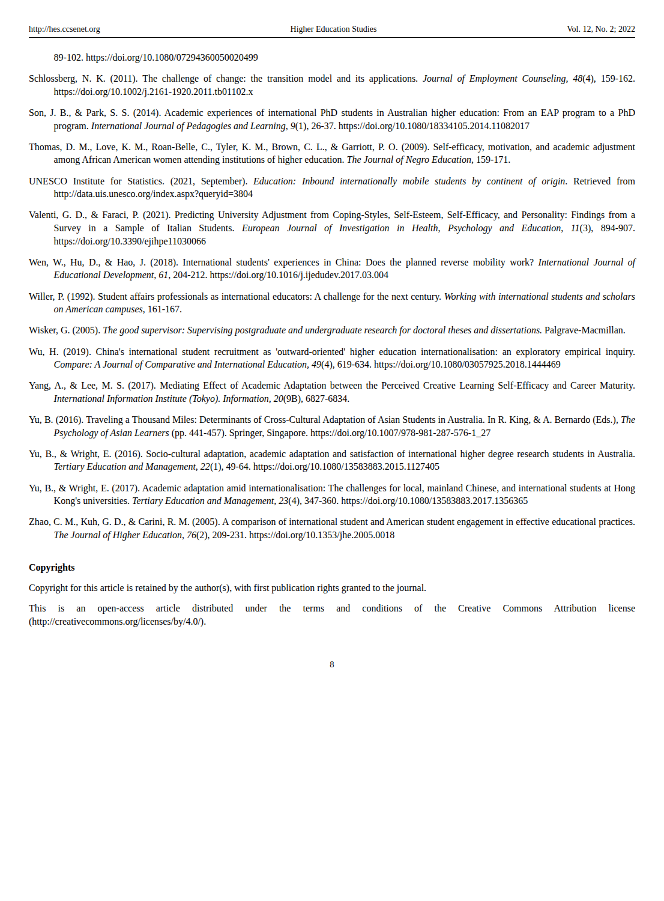http://hes.ccsenet.org Higher Education Studies Vol. 12, No. 2; 2022
89-102. https://doi.org/10.1080/07294360050020499
Schlossberg, N. K. (2011). The challenge of change: the transition model and its applications. Journal of Employment Counseling, 48(4), 159-162. https://doi.org/10.1002/j.2161-1920.2011.tb01102.x
Son, J. B., & Park, S. S. (2014). Academic experiences of international PhD students in Australian higher education: From an EAP program to a PhD program. International Journal of Pedagogies and Learning, 9(1), 26-37. https://doi.org/10.1080/18334105.2014.11082017
Thomas, D. M., Love, K. M., Roan-Belle, C., Tyler, K. M., Brown, C. L., & Garriott, P. O. (2009). Self-efficacy, motivation, and academic adjustment among African American women attending institutions of higher education. The Journal of Negro Education, 159-171.
UNESCO Institute for Statistics. (2021, September). Education: Inbound internationally mobile students by continent of origin. Retrieved from http://data.uis.unesco.org/index.aspx?queryid=3804
Valenti, G. D., & Faraci, P. (2021). Predicting University Adjustment from Coping-Styles, Self-Esteem, Self-Efficacy, and Personality: Findings from a Survey in a Sample of Italian Students. European Journal of Investigation in Health, Psychology and Education, 11(3), 894-907. https://doi.org/10.3390/ejihpe11030066
Wen, W., Hu, D., & Hao, J. (2018). International students' experiences in China: Does the planned reverse mobility work? International Journal of Educational Development, 61, 204-212. https://doi.org/10.1016/j.ijedudev.2017.03.004
Willer, P. (1992). Student affairs professionals as international educators: A challenge for the next century. Working with international students and scholars on American campuses, 161-167.
Wisker, G. (2005). The good supervisor: Supervising postgraduate and undergraduate research for doctoral theses and dissertations. Palgrave-Macmillan.
Wu, H. (2019). China's international student recruitment as 'outward-oriented' higher education internationalisation: an exploratory empirical inquiry. Compare: A Journal of Comparative and International Education, 49(4), 619-634. https://doi.org/10.1080/03057925.2018.1444469
Yang, A., & Lee, M. S. (2017). Mediating Effect of Academic Adaptation between the Perceived Creative Learning Self-Efficacy and Career Maturity. International Information Institute (Tokyo). Information, 20(9B), 6827-6834.
Yu, B. (2016). Traveling a Thousand Miles: Determinants of Cross-Cultural Adaptation of Asian Students in Australia. In R. King, & A. Bernardo (Eds.), The Psychology of Asian Learners (pp. 441-457). Springer, Singapore. https://doi.org/10.1007/978-981-287-576-1_27
Yu, B., & Wright, E. (2016). Socio-cultural adaptation, academic adaptation and satisfaction of international higher degree research students in Australia. Tertiary Education and Management, 22(1), 49-64. https://doi.org/10.1080/13583883.2015.1127405
Yu, B., & Wright, E. (2017). Academic adaptation amid internationalisation: The challenges for local, mainland Chinese, and international students at Hong Kong's universities. Tertiary Education and Management, 23(4), 347-360. https://doi.org/10.1080/13583883.2017.1356365
Zhao, C. M., Kuh, G. D., & Carini, R. M. (2005). A comparison of international student and American student engagement in effective educational practices. The Journal of Higher Education, 76(2), 209-231. https://doi.org/10.1353/jhe.2005.0018
Copyrights
Copyright for this article is retained by the author(s), with first publication rights granted to the journal.
This is an open-access article distributed under the terms and conditions of the Creative Commons Attribution license (http://creativecommons.org/licenses/by/4.0/).
8